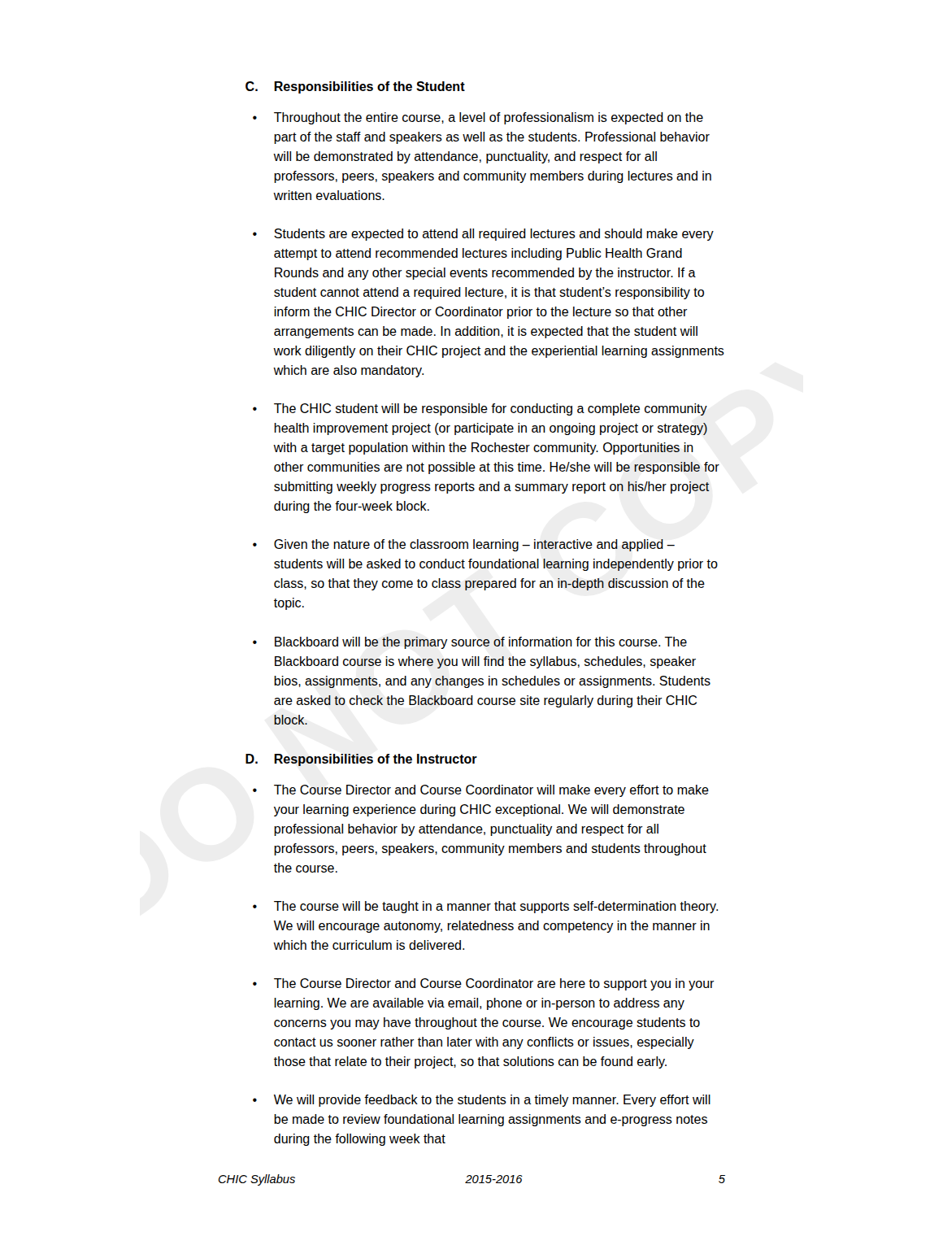DO NOT COPY
C. Responsibilities of the Student
Throughout the entire course, a level of professionalism is expected on the part of the staff and speakers as well as the students. Professional behavior will be demonstrated by attendance, punctuality, and respect for all professors, peers, speakers and community members during lectures and in written evaluations.
Students are expected to attend all required lectures and should make every attempt to attend recommended lectures including Public Health Grand Rounds and any other special events recommended by the instructor. If a student cannot attend a required lecture, it is that student’s responsibility to inform the CHIC Director or Coordinator prior to the lecture so that other arrangements can be made. In addition, it is expected that the student will work diligently on their CHIC project and the experiential learning assignments which are also mandatory.
The CHIC student will be responsible for conducting a complete community health improvement project (or participate in an ongoing project or strategy) with a target population within the Rochester community. Opportunities in other communities are not possible at this time. He/she will be responsible for submitting weekly progress reports and a summary report on his/her project during the four-week block.
Given the nature of the classroom learning – interactive and applied – students will be asked to conduct foundational learning independently prior to class, so that they come to class prepared for an in-depth discussion of the topic.
Blackboard will be the primary source of information for this course. The Blackboard course is where you will find the syllabus, schedules, speaker bios, assignments, and any changes in schedules or assignments. Students are asked to check the Blackboard course site regularly during their CHIC block.
D. Responsibilities of the Instructor
The Course Director and Course Coordinator will make every effort to make your learning experience during CHIC exceptional. We will demonstrate professional behavior by attendance, punctuality and respect for all professors, peers, speakers, community members and students throughout the course.
The course will be taught in a manner that supports self-determination theory. We will encourage autonomy, relatedness and competency in the manner in which the curriculum is delivered.
The Course Director and Course Coordinator are here to support you in your learning. We are available via email, phone or in-person to address any concerns you may have throughout the course. We encourage students to contact us sooner rather than later with any conflicts or issues, especially those that relate to their project, so that solutions can be found early.
We will provide feedback to the students in a timely manner. Every effort will be made to review foundational learning assignments and e-progress notes during the following week that
CHIC Syllabus 2015-2016 5